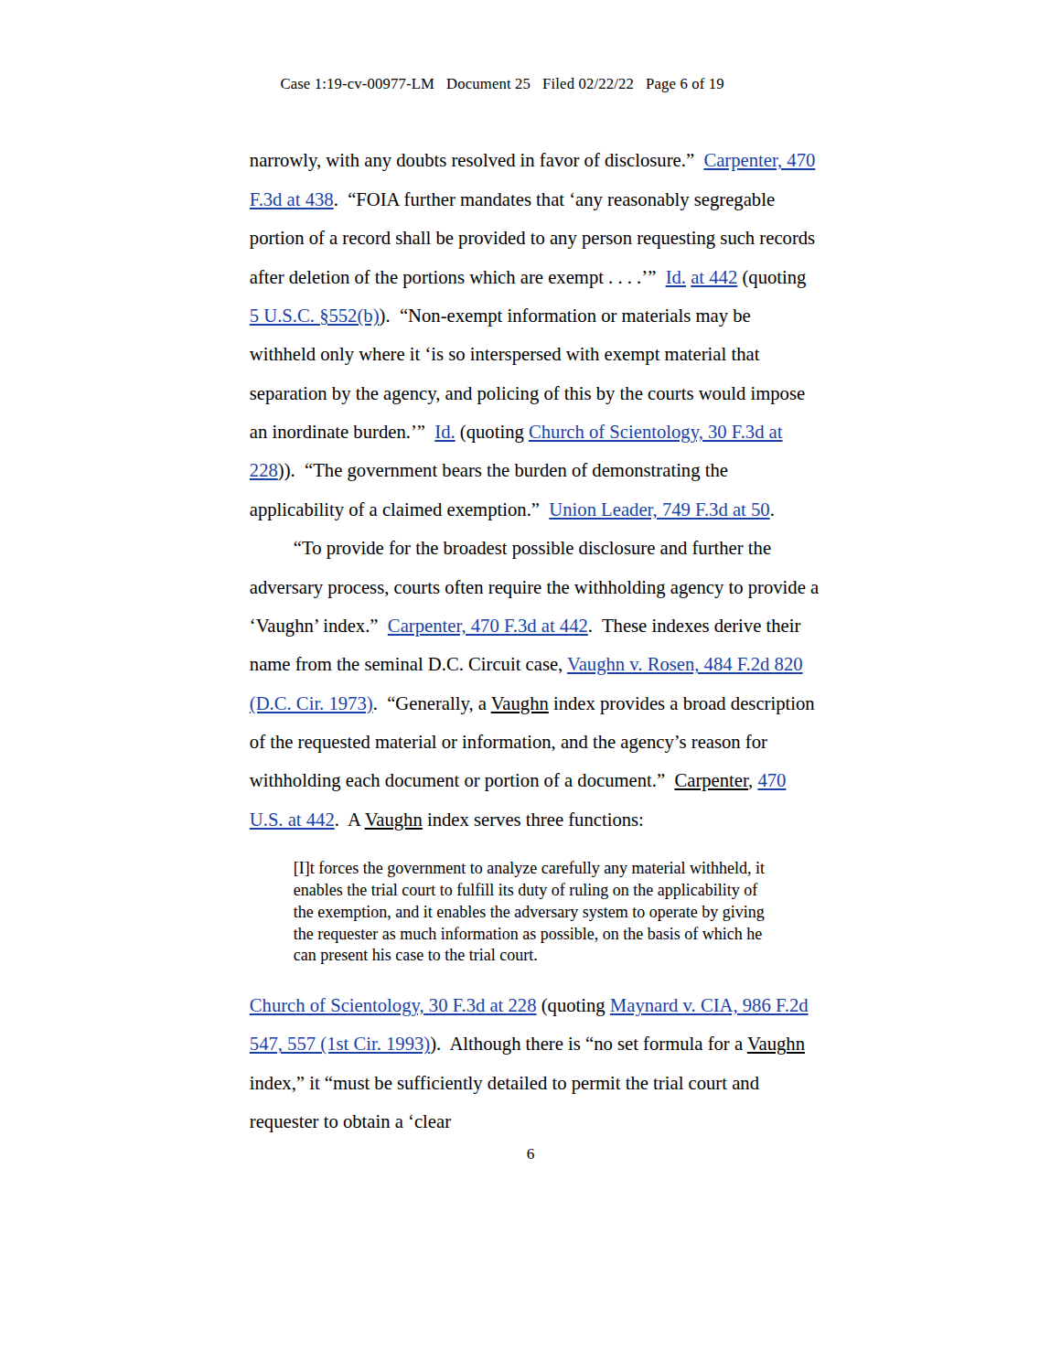Case 1:19-cv-00977-LM Document 25 Filed 02/22/22 Page 6 of 19
narrowly, with any doubts resolved in favor of disclosure.” Carpenter, 470 F.3d at 438. “FOIA further mandates that ‘any reasonably segregable portion of a record shall be provided to any person requesting such records after deletion of the portions which are exempt . . . .’” Id. at 442 (quoting 5 U.S.C. §552(b)). “Non-exempt information or materials may be withheld only where it ‘is so interspersed with exempt material that separation by the agency, and policing of this by the courts would impose an inordinate burden.’” Id. (quoting Church of Scientology, 30 F.3d at 228)). “The government bears the burden of demonstrating the applicability of a claimed exemption.” Union Leader, 749 F.3d at 50.
“To provide for the broadest possible disclosure and further the adversary process, courts often require the withholding agency to provide a ‘Vaughn’ index.” Carpenter, 470 F.3d at 442. These indexes derive their name from the seminal D.C. Circuit case, Vaughn v. Rosen, 484 F.2d 820 (D.C. Cir. 1973). “Generally, a Vaughn index provides a broad description of the requested material or information, and the agency’s reason for withholding each document or portion of a document.” Carpenter, 470 U.S. at 442. A Vaughn index serves three functions:
[I]t forces the government to analyze carefully any material withheld, it enables the trial court to fulfill its duty of ruling on the applicability of the exemption, and it enables the adversary system to operate by giving the requester as much information as possible, on the basis of which he can present his case to the trial court.
Church of Scientology, 30 F.3d at 228 (quoting Maynard v. CIA, 986 F.2d 547, 557 (1st Cir. 1993)). Although there is “no set formula for a Vaughn index,” it “must be sufficiently detailed to permit the trial court and requester to obtain a ‘clear
6